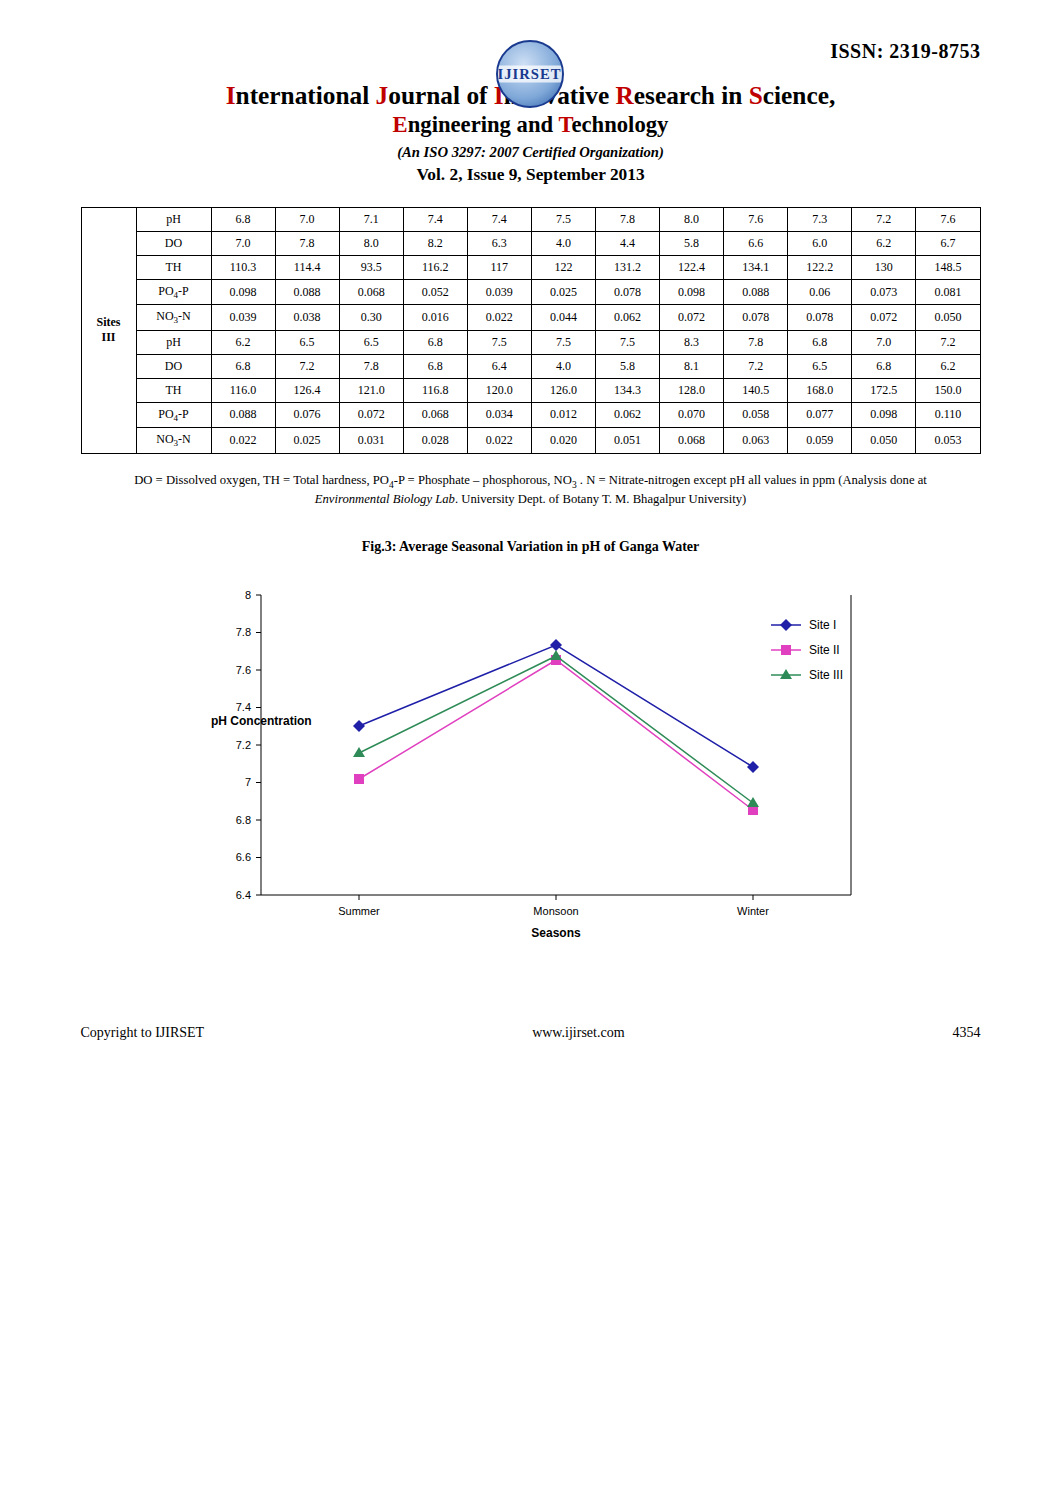ISSN: 2319-8753
IJIRSET
International Journal of Innovative Research in Science,
Engineering and Technology
(An ISO 3297: 2007 Certified Organization)
Vol. 2, Issue 9, September 2013
| Sites III | pH | 6.8 | 7.0 | 7.1 | 7.4 | 7.4 | 7.5 | 7.8 | 8.0 | 7.6 | 7.3 | 7.2 | 7.6 |
| DO | 7.0 | 7.8 | 8.0 | 8.2 | 6.3 | 4.0 | 4.4 | 5.8 | 6.6 | 6.0 | 6.2 | 6.7 |
| TH | 110.3 | 114.4 | 93.5 | 116.2 | 117 | 122 | 131.2 | 122.4 | 134.1 | 122.2 | 130 | 148.5 |
| PO 4 -P | 0.098 | 0.088 | 0.068 | 0.052 | 0.039 | 0.025 | 0.078 | 0.098 | 0.088 | 0.06 | 0.073 | 0.081 |
| NO 3 -N | 0.039 | 0.038 | 0.30 | 0.016 | 0.022 | 0.044 | 0.062 | 0.072 | 0.078 | 0.078 | 0.072 | 0.050 |
| pH | 6.2 | 6.5 | 6.5 | 6.8 | 7.5 | 7.5 | 7.5 | 8.3 | 7.8 | 6.8 | 7.0 | 7.2 |
| DO | 6.8 | 7.2 | 7.8 | 6.8 | 6.4 | 4.0 | 5.8 | 8.1 | 7.2 | 6.5 | 6.8 | 6.2 |
| TH | 116.0 | 126.4 | 121.0 | 116.8 | 120.0 | 126.0 | 134.3 | 128.0 | 140.5 | 168.0 | 172.5 | 150.0 |
| PO 4 -P | 0.088 | 0.076 | 0.072 | 0.068 | 0.034 | 0.012 | 0.062 | 0.070 | 0.058 | 0.077 | 0.098 | 0.110 |
| NO 3 -N | 0.022 | 0.025 | 0.031 | 0.028 | 0.022 | 0.020 | 0.051 | 0.068 | 0.063 | 0.059 | 0.050 | 0.053 |
DO = Dissolved oxygen, TH = Total hardness, PO4-P = Phosphate – phosphorous, NO3 . N = Nitrate-nitrogen except pH all values in ppm (Analysis done at Environmental Biology Lab. University Dept. of Botany T. M. Bhagalpur University)
Fig.3: Average Seasonal Variation in pH of Ganga Water
8 7.8 7.6 7.4 7.2 7 6.8 6.6 6.4 pH Concentration Summer Monsoon Winter Seasons Site I Site II Site III
Copyright to IJIRSET
www.ijirset.com
4354